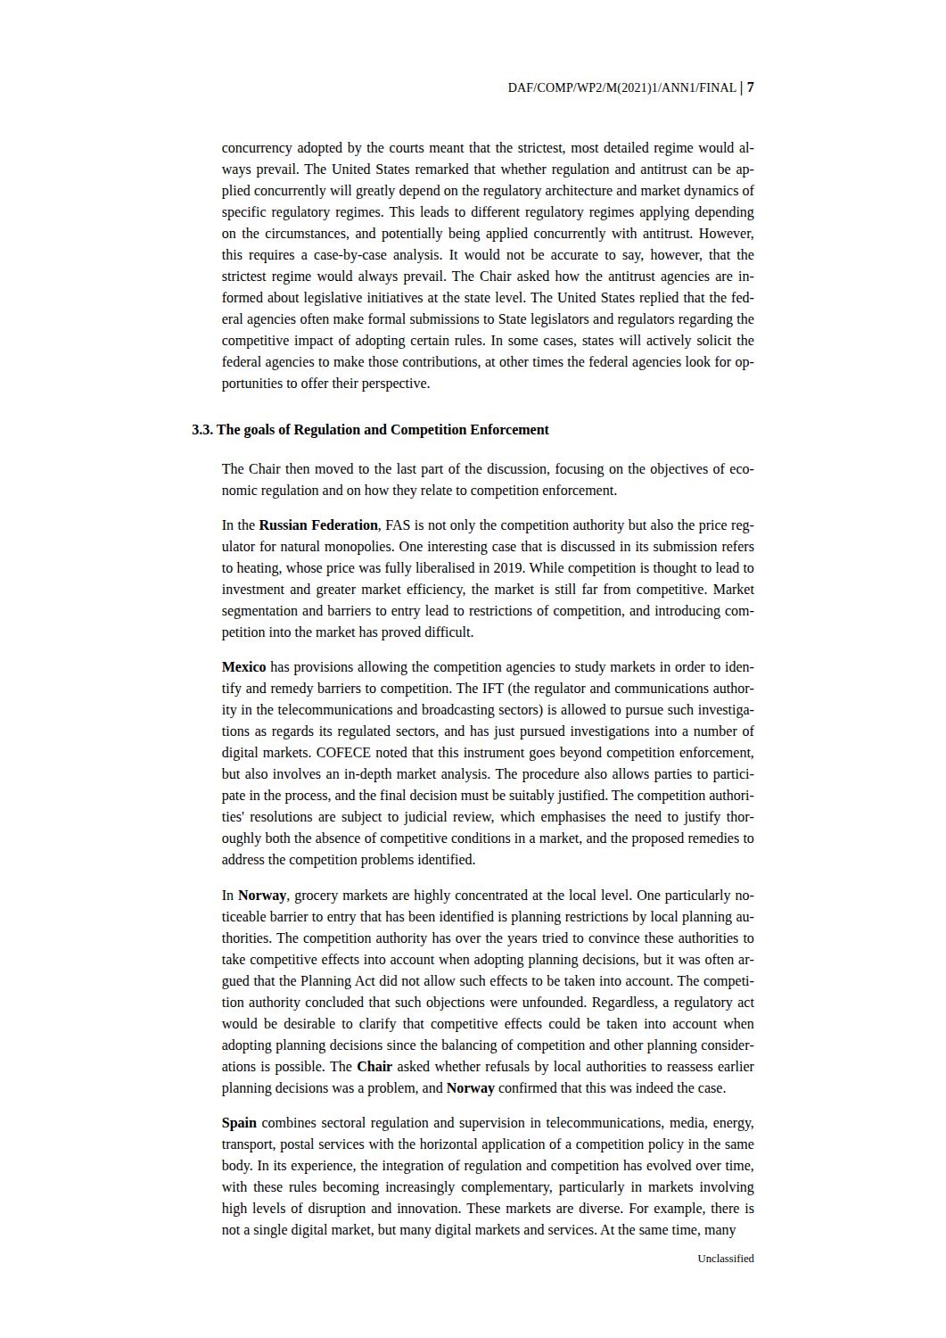DAF/COMP/WP2/M(2021)1/ANN1/FINAL | 7
concurrency adopted by the courts meant that the strictest, most detailed regime would always prevail. The United States remarked that whether regulation and antitrust can be applied concurrently will greatly depend on the regulatory architecture and market dynamics of specific regulatory regimes. This leads to different regulatory regimes applying depending on the circumstances, and potentially being applied concurrently with antitrust. However, this requires a case-by-case analysis. It would not be accurate to say, however, that the strictest regime would always prevail. The Chair asked how the antitrust agencies are informed about legislative initiatives at the state level. The United States replied that the federal agencies often make formal submissions to State legislators and regulators regarding the competitive impact of adopting certain rules. In some cases, states will actively solicit the federal agencies to make those contributions, at other times the federal agencies look for opportunities to offer their perspective.
3.3. The goals of Regulation and Competition Enforcement
The Chair then moved to the last part of the discussion, focusing on the objectives of economic regulation and on how they relate to competition enforcement.
In the Russian Federation, FAS is not only the competition authority but also the price regulator for natural monopolies. One interesting case that is discussed in its submission refers to heating, whose price was fully liberalised in 2019. While competition is thought to lead to investment and greater market efficiency, the market is still far from competitive. Market segmentation and barriers to entry lead to restrictions of competition, and introducing competition into the market has proved difficult.
Mexico has provisions allowing the competition agencies to study markets in order to identify and remedy barriers to competition. The IFT (the regulator and communications authority in the telecommunications and broadcasting sectors) is allowed to pursue such investigations as regards its regulated sectors, and has just pursued investigations into a number of digital markets. COFECE noted that this instrument goes beyond competition enforcement, but also involves an in-depth market analysis. The procedure also allows parties to participate in the process, and the final decision must be suitably justified. The competition authorities' resolutions are subject to judicial review, which emphasises the need to justify thoroughly both the absence of competitive conditions in a market, and the proposed remedies to address the competition problems identified.
In Norway, grocery markets are highly concentrated at the local level. One particularly noticeable barrier to entry that has been identified is planning restrictions by local planning authorities. The competition authority has over the years tried to convince these authorities to take competitive effects into account when adopting planning decisions, but it was often argued that the Planning Act did not allow such effects to be taken into account. The competition authority concluded that such objections were unfounded. Regardless, a regulatory act would be desirable to clarify that competitive effects could be taken into account when adopting planning decisions since the balancing of competition and other planning considerations is possible. The Chair asked whether refusals by local authorities to reassess earlier planning decisions was a problem, and Norway confirmed that this was indeed the case.
Spain combines sectoral regulation and supervision in telecommunications, media, energy, transport, postal services with the horizontal application of a competition policy in the same body. In its experience, the integration of regulation and competition has evolved over time, with these rules becoming increasingly complementary, particularly in markets involving high levels of disruption and innovation. These markets are diverse. For example, there is not a single digital market, but many digital markets and services. At the same time, many
Unclassified